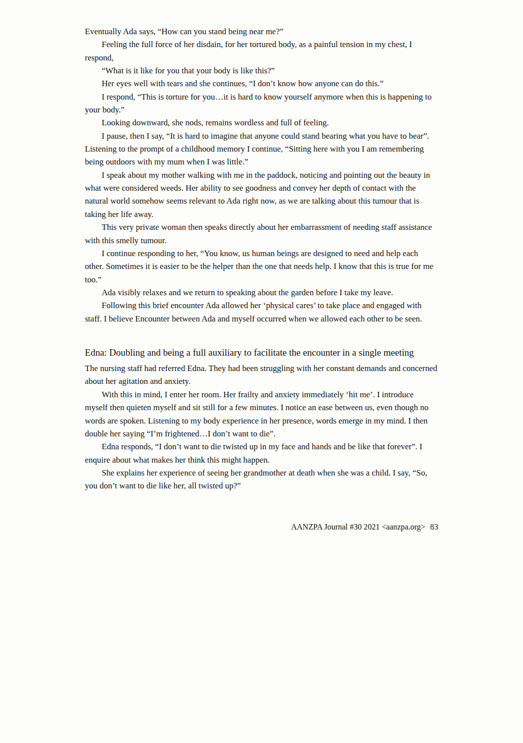Eventually Ada says, “How can you stand being near me?”
Feeling the full force of her disdain, for her tortured body, as a painful tension in my chest, I respond,
“What is it like for you that your body is like this?”
Her eyes well with tears and she continues, “I don’t know how anyone can do this.”
I respond, “This is torture for you…it is hard to know yourself anymore when this is happening to your body.”
Looking downward, she nods, remains wordless and full of feeling.
I pause, then I say, “It is hard to imagine that anyone could stand bearing what you have to bear”. Listening to the prompt of a childhood memory I continue, “Sitting here with you I am remembering being outdoors with my mum when I was little.”
I speak about my mother walking with me in the paddock, noticing and pointing out the beauty in what were considered weeds. Her ability to see goodness and convey her depth of contact with the natural world somehow seems relevant to Ada right now, as we are talking about this tumour that is taking her life away.
This very private woman then speaks directly about her embarrassment of needing staff assistance with this smelly tumour.
I continue responding to her, “You know, us human beings are designed to need and help each other. Sometimes it is easier to be the helper than the one that needs help. I know that this is true for me too.”
Ada visibly relaxes and we return to speaking about the garden before I take my leave.
Following this brief encounter Ada allowed her ‘physical cares’ to take place and engaged with staff. I believe Encounter between Ada and myself occurred when we allowed each other to be seen.
Edna: Doubling and being a full auxiliary to facilitate the encounter in a single meeting
The nursing staff had referred Edna. They had been struggling with her constant demands and concerned about her agitation and anxiety.
With this in mind, I enter her room. Her frailty and anxiety immediately ‘hit me’. I introduce myself then quieten myself and sit still for a few minutes. I notice an ease between us, even though no words are spoken. Listening to my body experience in her presence, words emerge in my mind. I then double her saying “I’m frightened…I don’t want to die”.
Edna responds, “I don’t want to die twisted up in my face and hands and be like that forever”. I enquire about what makes her think this might happen.
She explains her experience of seeing her grandmother at death when she was a child. I say, “So, you don’t want to die like her, all twisted up?”
AANZPA Journal #30 2021 <aanzpa.org>83